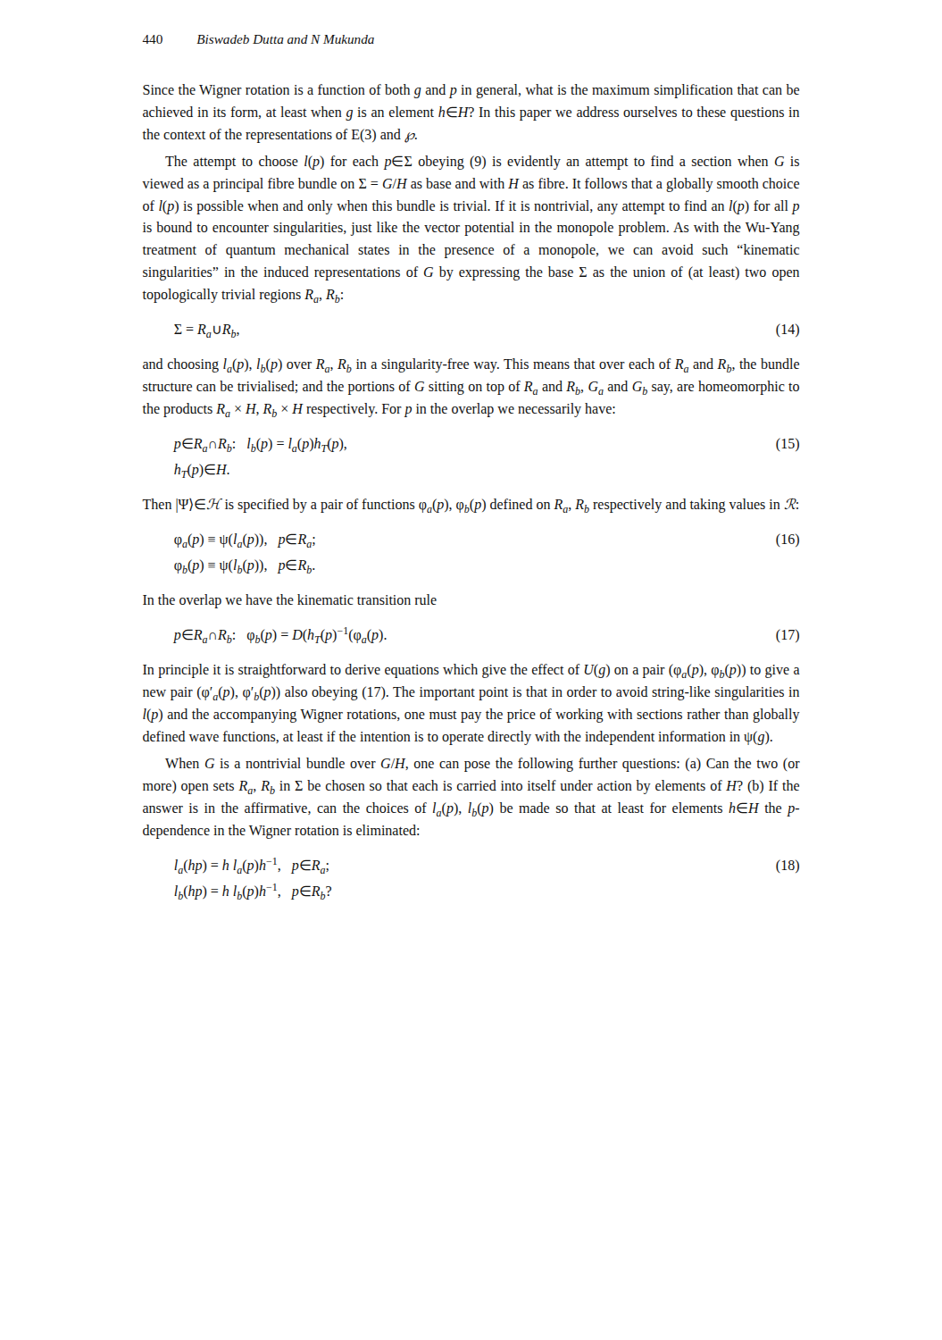440 Biswadeb Dutta and N Mukunda
Since the Wigner rotation is a function of both g and p in general, what is the maximum simplification that can be achieved in its form, at least when g is an element h∈H? In this paper we address ourselves to these questions in the context of the representations of E(3) and ℘.
The attempt to choose l(p) for each p∈Σ obeying (9) is evidently an attempt to find a section when G is viewed as a principal fibre bundle on Σ = G/H as base and with H as fibre. It follows that a globally smooth choice of l(p) is possible when and only when this bundle is trivial. If it is nontrivial, any attempt to find an l(p) for all p is bound to encounter singularities, just like the vector potential in the monopole problem. As with the Wu-Yang treatment of quantum mechanical states in the presence of a monopole, we can avoid such “kinematic singularities” in the induced representations of G by expressing the base Σ as the union of (at least) two open topologically trivial regions Ra, Rb:
Σ = Ra∪Rb, (14)
and choosing la(p), lb(p) over Ra, Rb in a singularity-free way. This means that over each of Ra and Rb, the bundle structure can be trivialised; and the portions of G sitting on top of Ra and Rb, Ga and Gb say, are homeomorphic to the products Ra × H, Rb × H respectively. For p in the overlap we necessarily have:
p∈Ra∩Rb: lb(p) = la(p)hT(p), hT(p)∈H. (15)
Then |Ψ⟩∈ℋ is specified by a pair of functions φa(p), φb(p) defined on Ra, Rb respectively and taking values in ℛ:
φa(p) ≡ ψ(la(p)), p∈Ra; φb(p) ≡ ψ(lb(p)), p∈Rb. (16)
In the overlap we have the kinematic transition rule
p∈Ra∩Rb: φb(p) = D(hT(p)−1(φa(p). (17)
In principle it is straightforward to derive equations which give the effect of U(g) on a pair (φa(p), φb(p)) to give a new pair (φ′a(p), φ′b(p)) also obeying (17). The important point is that in order to avoid string-like singularities in l(p) and the accompanying Wigner rotations, one must pay the price of working with sections rather than globally defined wave functions, at least if the intention is to operate directly with the independent information in ψ(g).
When G is a nontrivial bundle over G/H, one can pose the following further questions: (a) Can the two (or more) open sets Ra, Rb in Σ be chosen so that each is carried into itself under action by elements of H? (b) If the answer is in the affirmative, can the choices of la(p), lb(p) be made so that at least for elements h∈H the p-dependence in the Wigner rotation is eliminated:
la(hp) = h la(p)h−1, p∈Ra; lb(hp) = h lb(p)h−1, p∈Rb? (18)